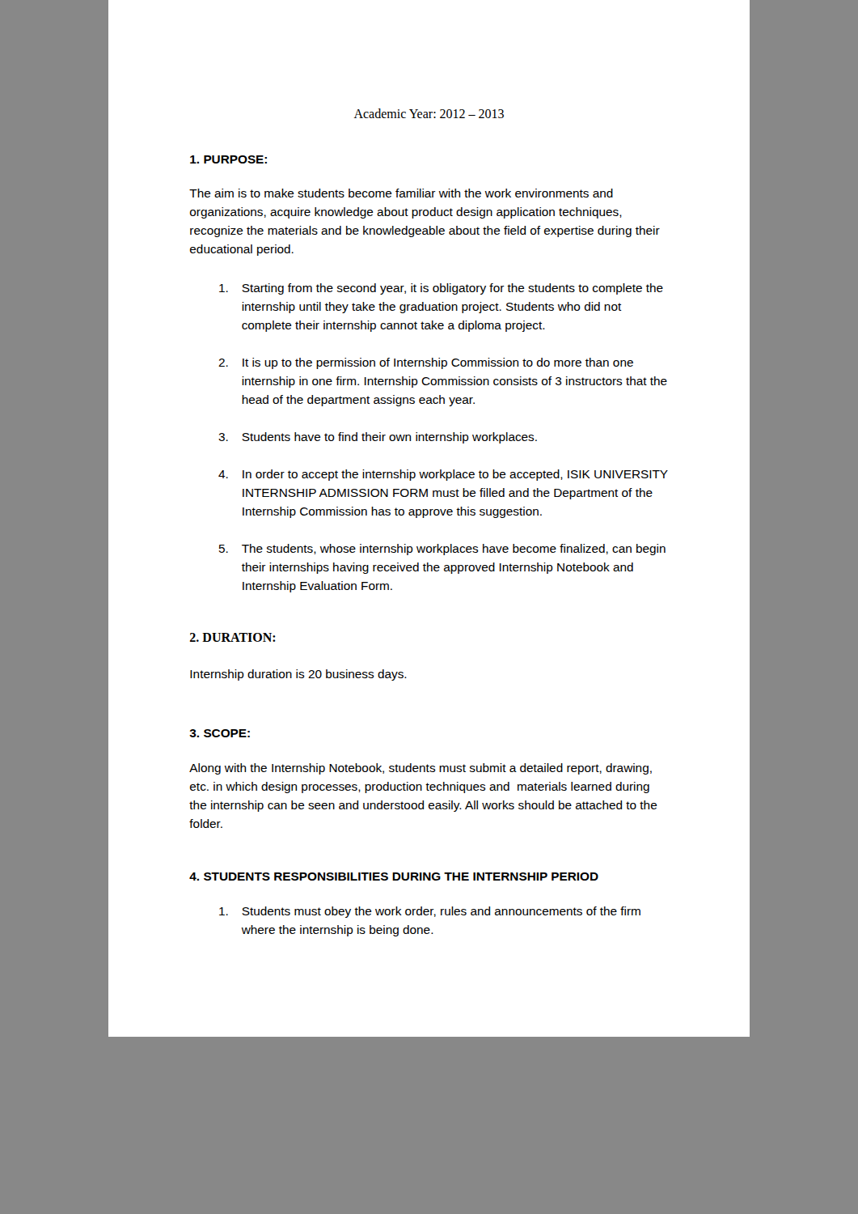Academic Year: 2012 – 2013
1. PURPOSE:
The aim is to make students become familiar with the work environments and organizations, acquire knowledge about product design application techniques, recognize the materials and be knowledgeable about the field of expertise during their educational period.
Starting from the second year, it is obligatory for the students to complete the internship until they take the graduation project. Students who did not complete their internship cannot take a diploma project.
It is up to the permission of Internship Commission to do more than one internship in one firm. Internship Commission consists of 3 instructors that the head of the department assigns each year.
Students have to find their own internship workplaces.
In order to accept the internship workplace to be accepted, ISIK UNIVERSITY INTERNSHIP ADMISSION FORM must be filled and the Department of the Internship Commission has to approve this suggestion.
The students, whose internship workplaces have become finalized, can begin their internships having received the approved Internship Notebook and Internship Evaluation Form.
2. DURATION:
Internship duration is 20 business days.
3. SCOPE:
Along with the Internship Notebook, students must submit a detailed report, drawing, etc. in which design processes, production techniques and materials learned during the internship can be seen and understood easily. All works should be attached to the folder.
4. STUDENTS RESPONSIBILITIES DURING THE INTERNSHIP PERIOD
Students must obey the work order, rules and announcements of the firm where the internship is being done.